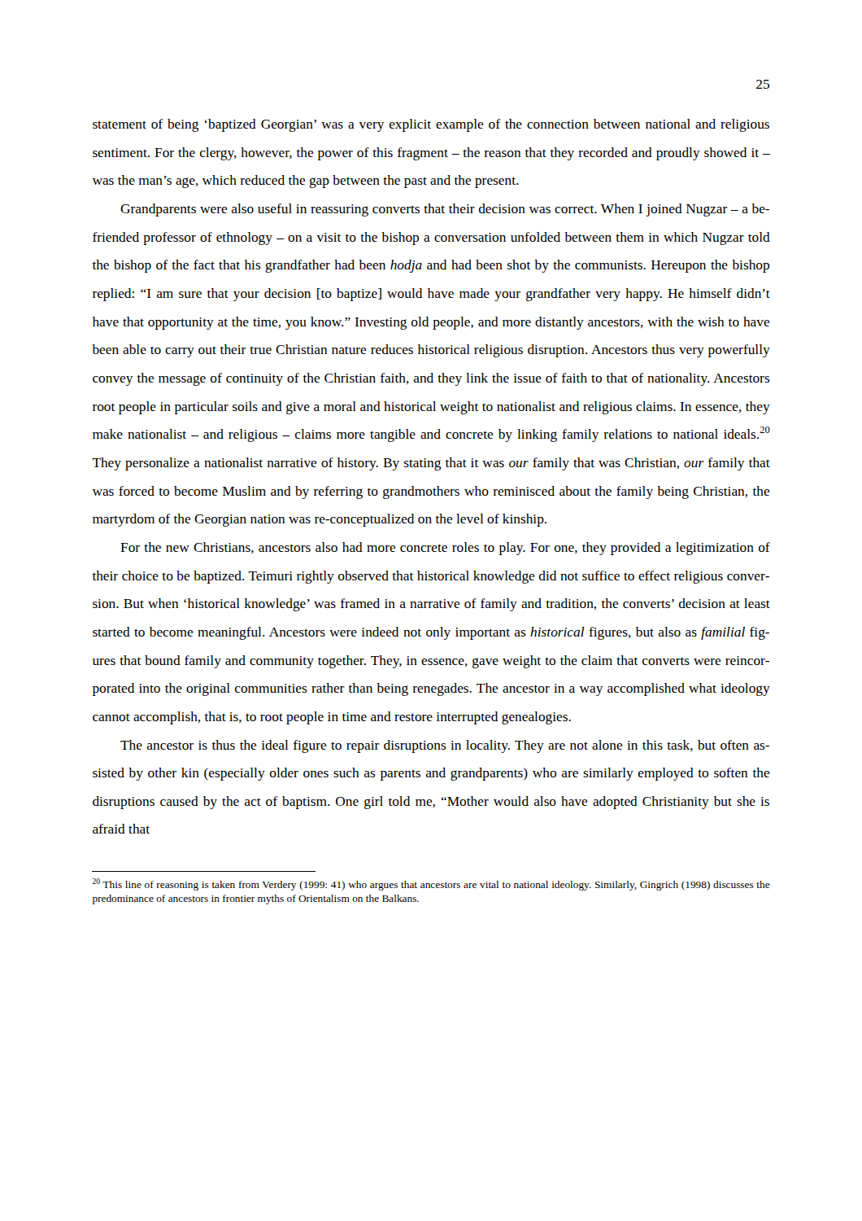25
statement of being ‘baptized Georgian’ was a very explicit example of the connection between national and religious sentiment. For the clergy, however, the power of this fragment – the reason that they recorded and proudly showed it – was the man’s age, which reduced the gap between the past and the present.
Grandparents were also useful in reassuring converts that their decision was correct. When I joined Nugzar – a befriended professor of ethnology – on a visit to the bishop a conversation unfolded between them in which Nugzar told the bishop of the fact that his grandfather had been hodja and had been shot by the communists. Hereupon the bishop replied: “I am sure that your decision [to baptize] would have made your grandfather very happy. He himself didn’t have that opportunity at the time, you know.” Investing old people, and more distantly ancestors, with the wish to have been able to carry out their true Christian nature reduces historical religious disruption. Ancestors thus very powerfully convey the message of continuity of the Christian faith, and they link the issue of faith to that of nationality. Ancestors root people in particular soils and give a moral and historical weight to nationalist and religious claims. In essence, they make nationalist – and religious – claims more tangible and concrete by linking family relations to national ideals.20 They personalize a nationalist narrative of history. By stating that it was our family that was Christian, our family that was forced to become Muslim and by referring to grandmothers who reminisced about the family being Christian, the martyrdom of the Georgian nation was re-conceptualized on the level of kinship.
For the new Christians, ancestors also had more concrete roles to play. For one, they provided a legitimization of their choice to be baptized. Teimuri rightly observed that historical knowledge did not suffice to effect religious conversion. But when ‘historical knowledge’ was framed in a narrative of family and tradition, the converts’ decision at least started to become meaningful. Ancestors were indeed not only important as historical figures, but also as familial figures that bound family and community together. They, in essence, gave weight to the claim that converts were reincorporated into the original communities rather than being renegades. The ancestor in a way accomplished what ideology cannot accomplish, that is, to root people in time and restore interrupted genealogies.
The ancestor is thus the ideal figure to repair disruptions in locality. They are not alone in this task, but often assisted by other kin (especially older ones such as parents and grandparents) who are similarly employed to soften the disruptions caused by the act of baptism. One girl told me, “Mother would also have adopted Christianity but she is afraid that
20 This line of reasoning is taken from Verdery (1999: 41) who argues that ancestors are vital to national ideology. Similarly, Gingrich (1998) discusses the predominance of ancestors in frontier myths of Orientalism on the Balkans.